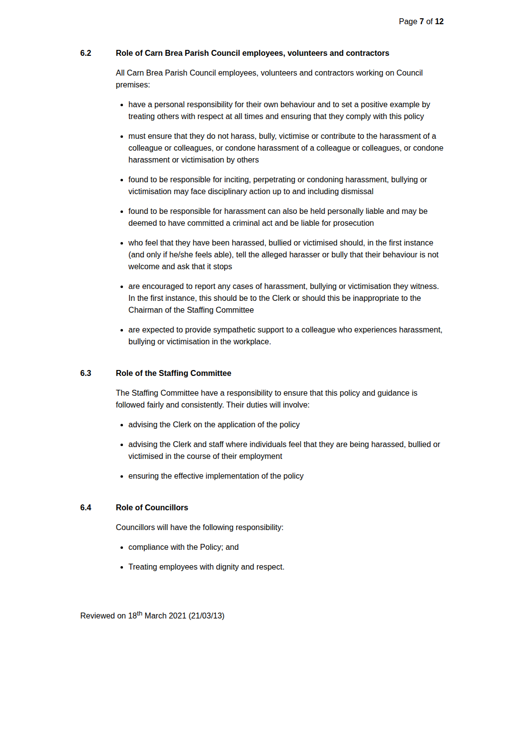Page 7 of 12
6.2
Role of Carn Brea Parish Council employees, volunteers and contractors
All Carn Brea Parish Council employees, volunteers and contractors working on Council premises:
have a personal responsibility for their own behaviour and to set a positive example by treating others with respect at all times and ensuring that they comply with this policy
must ensure that they do not harass, bully, victimise or contribute to the harassment of a colleague or colleagues, or condone harassment of a colleague or colleagues, or condone harassment or victimisation by others
found to be responsible for inciting, perpetrating or condoning harassment, bullying or victimisation may face disciplinary action up to and including dismissal
found to be responsible for harassment can also be held personally liable and may be deemed to have committed a criminal act and be liable for prosecution
who feel that they have been harassed, bullied or victimised should, in the first instance (and only if he/she feels able), tell the alleged harasser or bully that their behaviour is not welcome and ask that it stops
are encouraged to report any cases of harassment, bullying or victimisation they witness. In the first instance, this should be to the Clerk or should this be inappropriate to the Chairman of the Staffing Committee
are expected to provide sympathetic support to a colleague who experiences harassment, bullying or victimisation in the workplace.
6.3
Role of the Staffing Committee
The Staffing Committee have a responsibility to ensure that this policy and guidance is followed fairly and consistently. Their duties will involve:
advising the Clerk on the application of the policy
advising the Clerk and staff where individuals feel that they are being harassed, bullied or victimised in the course of their employment
ensuring the effective implementation of the policy
6.4
Role of Councillors
Councillors will have the following responsibility:
compliance with the Policy; and
Treating employees with dignity and respect.
Reviewed on 18th March 2021 (21/03/13)